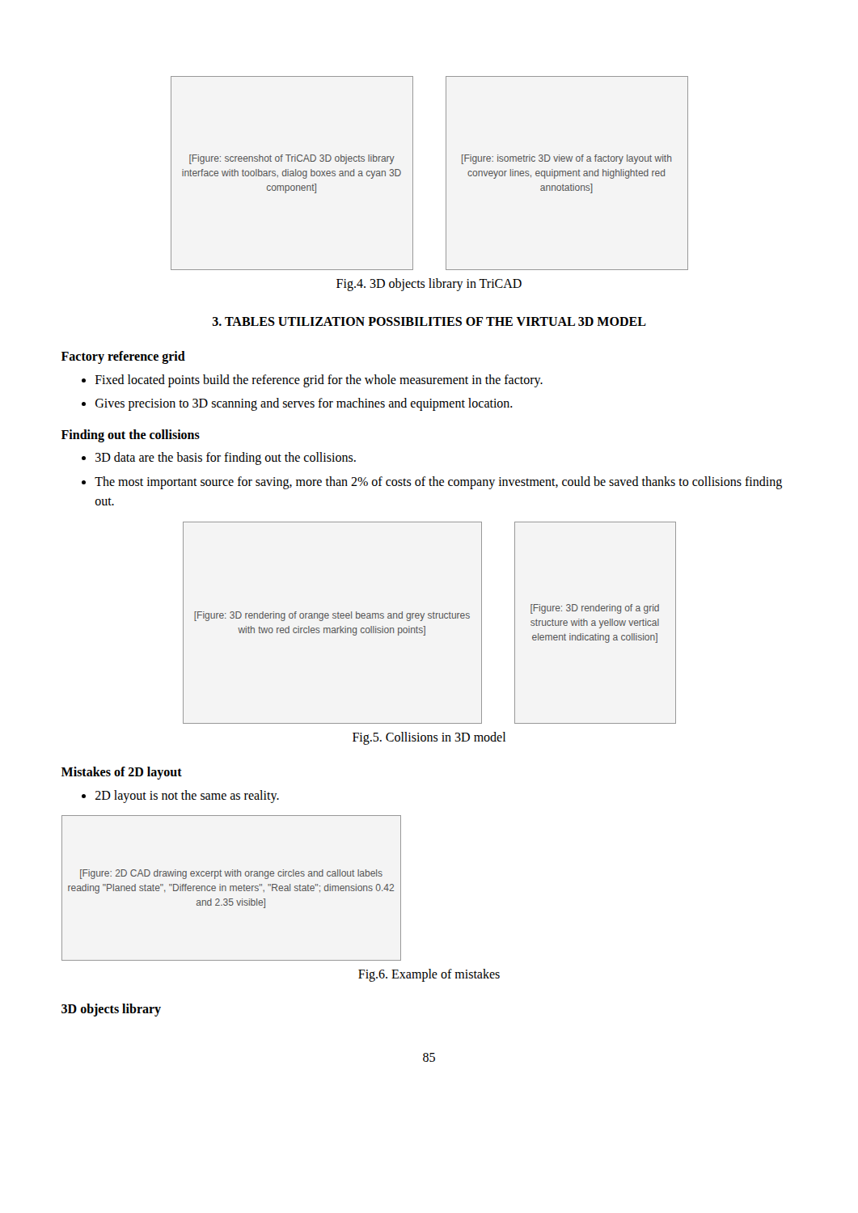[Figure: screenshot of TriCAD 3D objects library interface with toolbars, dialog boxes and a cyan 3D component]
[Figure: isometric 3D view of a factory layout with conveyor lines, equipment and highlighted red annotations]
Fig.4. 3D objects library in TriCAD
3. Tables utilization possibilities of the virtual 3D model
Factory reference grid
Fixed located points build the reference grid for the whole measurement in the factory.
Gives precision to 3D scanning and serves for machines and equipment location.
Finding out the collisions
3D data are the basis for finding out the collisions.
The most important source for saving, more than 2% of costs of the company investment, could be saved thanks to collisions finding out.
[Figure: 3D rendering of orange steel beams and grey structures with two red circles marking collision points]
[Figure: 3D rendering of a grid structure with a yellow vertical element indicating a collision]
Fig.5. Collisions in 3D model
Mistakes of 2D layout
2D layout is not the same as reality.
[Figure: 2D CAD drawing excerpt with orange circles and callout labels reading "Planed state", "Difference in meters", "Real state"; dimensions 0.42 and 2.35 visible]
Fig.6. Example of mistakes
3D objects library
85